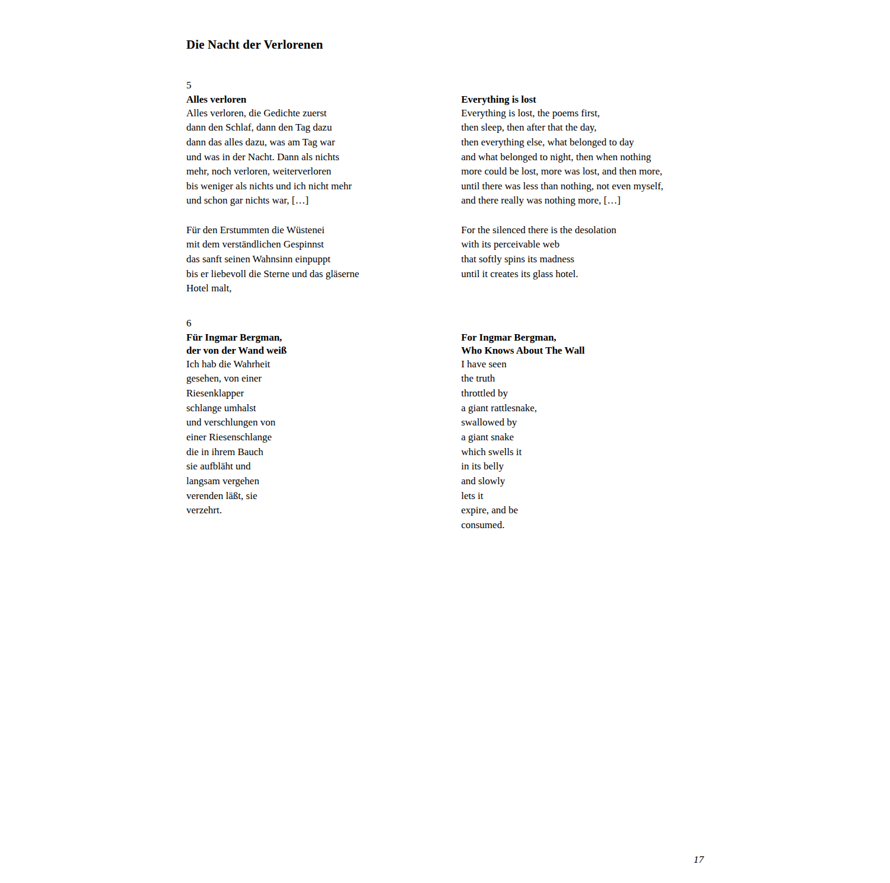Die Nacht der Verlorenen
5
Alles verloren
Alles verloren, die Gedichte zuerst dann den Schlaf, dann den Tag dazu dann das alles dazu, was am Tag war und was in der Nacht. Dann als nichts mehr, noch verloren, weiterverloren bis weniger als nichts und ich nicht mehr und schon gar nichts war, […]
Für den Erstummten die Wüstenei mit dem verständlichen Gespinnst das sanft seinen Wahnsinn einpuppt bis er liebevoll die Sterne und das gläserne Hotel malt,
Everything is lost
Everything is lost, the poems first, then sleep, then after that the day, then everything else, what belonged to day and what belonged to night, then when nothing more could be lost, more was lost, and then more, until there was less than nothing, not even myself, and there really was nothing more, […]
For the silenced there is the desolation with its perceivable web that softly spins its madness until it creates its glass hotel.
6
Für Ingmar Bergman,
der von der Wand weiß
Ich hab die Wahrheit gesehen, von einer Riesenklapper schlange umhalst und verschlungen von einer Riesenschlange die in ihrem Bauch sie aufbläht und langsam vergehen verenden läßt, sie verzehrt.
For Ingmar Bergman,
Who Knows About The Wall
I have seen the truth throttled by a giant rattlesnake, swallowed by a giant snake which swells it in its belly and slowly lets it expire, and be consumed.
17